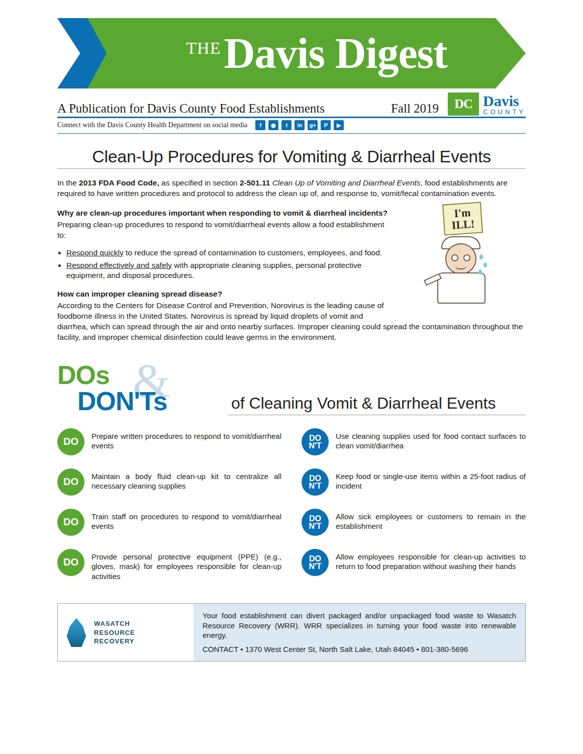THE Davis Digest
A Publication for Davis County Food Establishments
Fall 2019
Davis COUNTY
Connect with the Davis County Health Department on social media f ◉ t in g+ P ▶
Clean-Up Procedures for Vomiting & Diarrheal Events
In the 2013 FDA Food Code, as specified in section 2-501.11 Clean Up of Vomiting and Diarrheal Events, food establishments are required to have written procedures and protocol to address the clean up of, and response to, vomit/fecal contamination events.
I'm
ILL!
Why are clean-up procedures important when responding to vomit & diarrheal incidents?
Preparing clean-up procedures to respond to vomit/diarrheal events allow a food establishment to:
Respond quickly to reduce the spread of contamination to customers, employees, and food.
Respond effectively and safely with appropriate cleaning supplies, personal protective equipment, and disposal procedures.
How can improper cleaning spread disease?
According to the Centers for Disease Control and Prevention, Norovirus is the leading cause of foodborne illness in the United States. Norovirus is spread by liquid droplets of vomit and diarrhea, which can spread through the air and onto nearby surfaces. Improper cleaning could spread the contamination throughout the facility, and improper chemical disinfection could leave germs in the environment.
DOs & DON'Ts
of Cleaning Vomit & Diarrheal Events
DO
Prepare written procedures to respond to vomit/diarrheal events
DO
N'T
Use cleaning supplies used for food contact surfaces to clean vomit/diarrhea
DO
Maintain a body fluid clean-up kit to centralize all necessary cleaning supplies
DO
N'T
Keep food or single-use items within a 25-foot radius of incident
DO
Train staff on procedures to respond to vomit/diarrheal events
DO
N'T
Allow sick employees or customers to remain in the establishment
DO
Provide personal protective equipment (PPE) (e.g., gloves, mask) for employees responsible for clean-up activities
DO
N'T
Allow employees responsible for clean-up activities to return to food preparation without washing their hands
WASATCH
RESOURCE
RECOVERY
Your food establishment can divert packaged and/or unpackaged food waste to Wasatch Resource Recovery (WRR). WRR specializes in turning your food waste into renewable energy.
CONTACT • 1370 West Center St, North Salt Lake, Utah 84045 • 801-380-5696